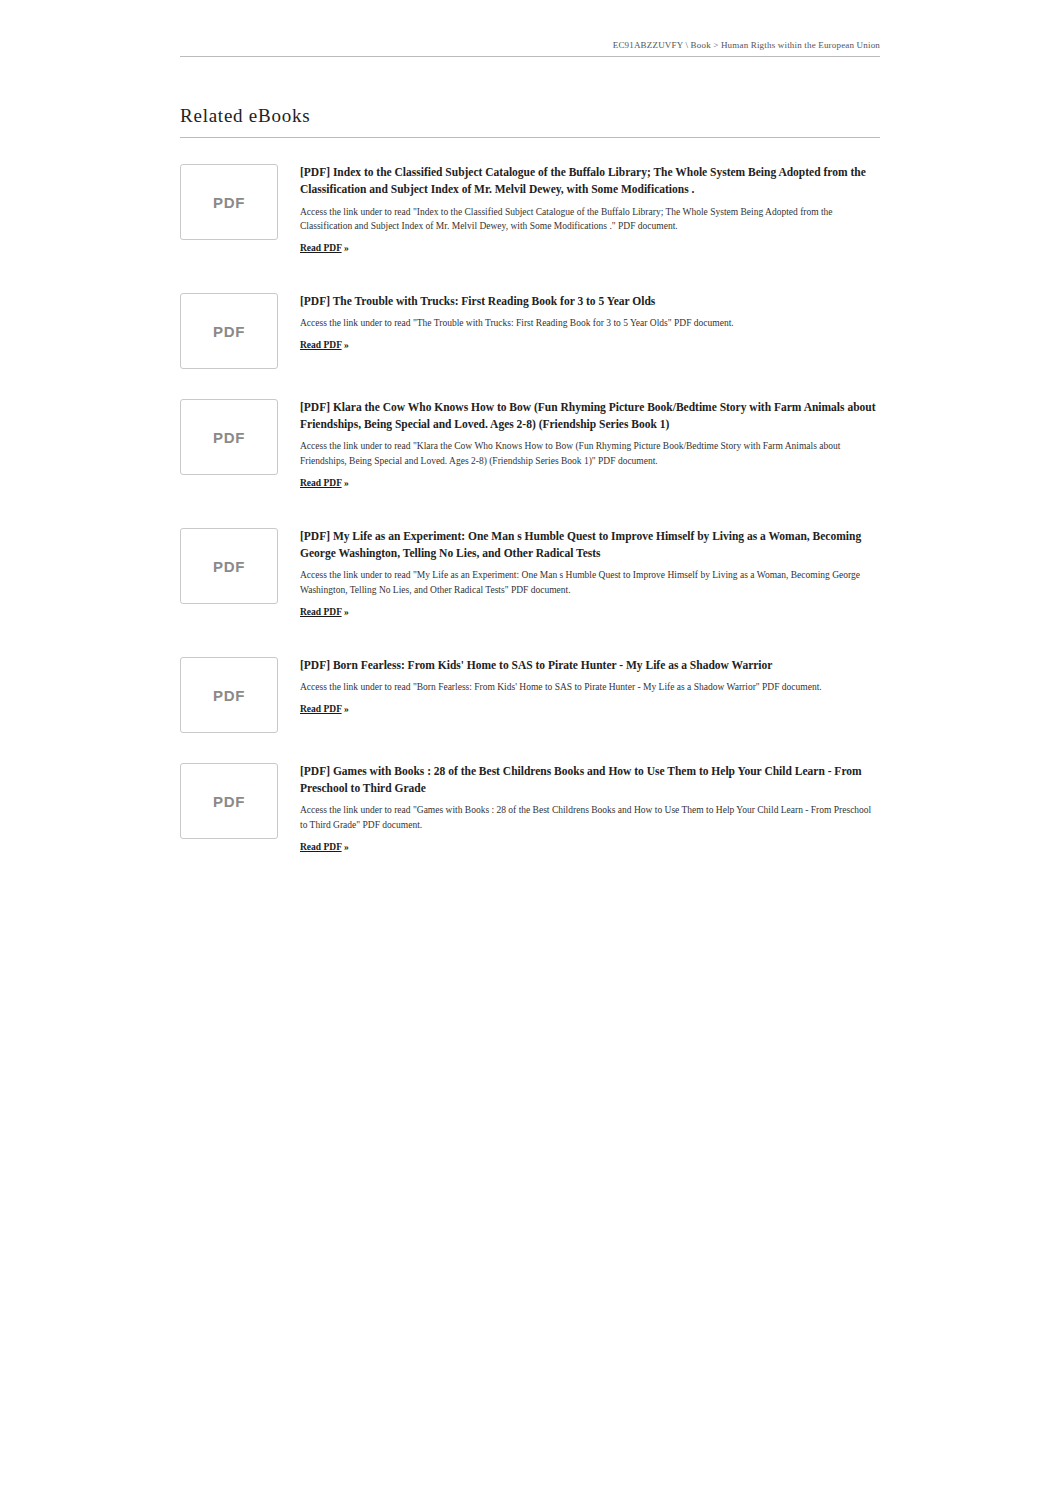EC91ABZZUVFY \ Book > Human Rigths within the European Union
Related eBooks
PDF
[PDF] Index to the Classified Subject Catalogue of the Buffalo Library; The Whole System Being Adopted from the Classification and Subject Index of Mr. Melvil Dewey, with Some Modifications .
Access the link under to read "Index to the Classified Subject Catalogue of the Buffalo Library; The Whole System Being Adopted from the Classification and Subject Index of Mr. Melvil Dewey, with Some Modifications ." PDF document.
Read PDF »
PDF
[PDF] The Trouble with Trucks: First Reading Book for 3 to 5 Year Olds
Access the link under to read "The Trouble with Trucks: First Reading Book for 3 to 5 Year Olds" PDF document.
Read PDF »
PDF
[PDF] Klara the Cow Who Knows How to Bow (Fun Rhyming Picture Book/Bedtime Story with Farm Animals about Friendships, Being Special and Loved. Ages 2-8) (Friendship Series Book 1)
Access the link under to read "Klara the Cow Who Knows How to Bow (Fun Rhyming Picture Book/Bedtime Story with Farm Animals about Friendships, Being Special and Loved. Ages 2-8) (Friendship Series Book 1)" PDF document.
Read PDF »
PDF
[PDF] My Life as an Experiment: One Man s Humble Quest to Improve Himself by Living as a Woman, Becoming George Washington, Telling No Lies, and Other Radical Tests
Access the link under to read "My Life as an Experiment: One Man s Humble Quest to Improve Himself by Living as a Woman, Becoming George Washington, Telling No Lies, and Other Radical Tests" PDF document.
Read PDF »
PDF
[PDF] Born Fearless: From Kids' Home to SAS to Pirate Hunter - My Life as a Shadow Warrior
Access the link under to read "Born Fearless: From Kids' Home to SAS to Pirate Hunter - My Life as a Shadow Warrior" PDF document.
Read PDF »
PDF
[PDF] Games with Books : 28 of the Best Childrens Books and How to Use Them to Help Your Child Learn - From Preschool to Third Grade
Access the link under to read "Games with Books : 28 of the Best Childrens Books and How to Use Them to Help Your Child Learn - From Preschool to Third Grade" PDF document.
Read PDF »